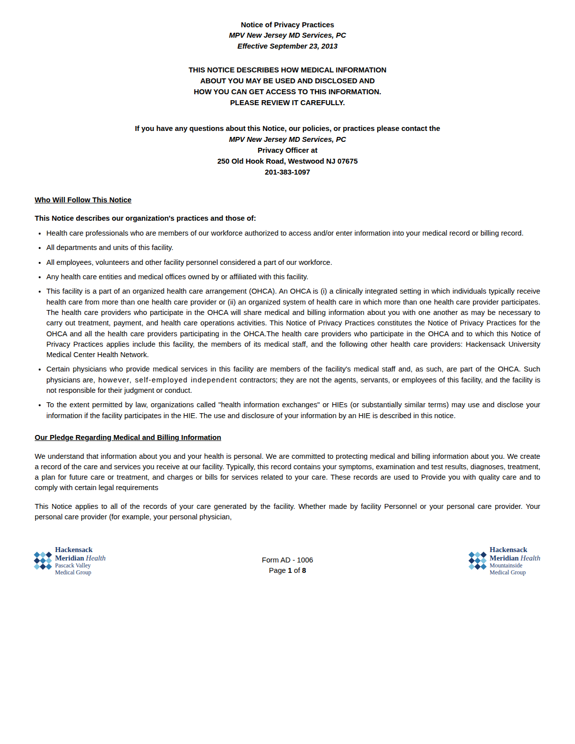Notice of Privacy Practices
MPV New Jersey MD Services, PC
Effective September 23, 2013
THIS NOTICE DESCRIBES HOW MEDICAL INFORMATION
ABOUT YOU MAY BE USED AND DISCLOSED AND
HOW YOU CAN GET ACCESS TO THIS INFORMATION.
PLEASE REVIEW IT CAREFULLY.
If you have any questions about this Notice, our policies, or practices please contact the
MPV New Jersey MD Services, PC
Privacy Officer at
250 Old Hook Road, Westwood NJ 07675
201-383-1097
Who Will Follow This Notice
This Notice describes our organization's practices and those of:
Health care professionals who are members of our workforce authorized to access and/or enter information into your medical record or billing record.
All departments and units of this facility.
All employees, volunteers and other facility personnel considered a part of our workforce.
Any health care entities and medical offices owned by or affiliated with this facility.
This facility is a part of an organized health care arrangement (OHCA). An OHCA is (i) a clinically integrated setting in which individuals typically receive health care from more than one health care provider or (ii) an organized system of health care in which more than one health care provider participates. The health care providers who participate in the OHCA will share medical and billing information about you with one another as may be necessary to carry out treatment, payment, and health care operations activities. This Notice of Privacy Practices constitutes the Notice of Privacy Practices for the OHCA and all the health care providers participating in the OHCA.The health care providers who participate in the OHCA and to which this Notice of Privacy Practices applies include this facility, the members of its medical staff, and the following other health care providers: Hackensack University Medical Center Health Network.
Certain physicians who provide medical services in this facility are members of the facility's medical staff and, as such, are part of the OHCA. Such physicians are, however, self-employed independent contractors; they are not the agents, servants, or employees of this facility, and the facility is not responsible for their judgment or conduct.
To the extent permitted by law, organizations called "health information exchanges" or HIEs (or substantially similar terms) may use and disclose your information if the facility participates in the HIE. The use and disclosure of your information by an HIE is described in this notice.
Our Pledge Regarding Medical and Billing Information
We understand that information about you and your health is personal. We are committed to protecting medical and billing information about you. We create a record of the care and services you receive at our facility. Typically, this record contains your symptoms, examination and test results, diagnoses, treatment, a plan for future care or treatment, and charges or bills for services related to your care. These records are used to Provide you with quality care and to comply with certain legal requirements
This Notice applies to all of the records of your care generated by the facility. Whether made by facility Personnel or your personal care provider. Your personal care provider (for example, your personal physician,
Hackensack
Meridian Health
Pascack Valley
Medical Group
Form AD - 1006
Page 1 of 8
Hackensack
Meridian Health
Mountainside
Medical Group